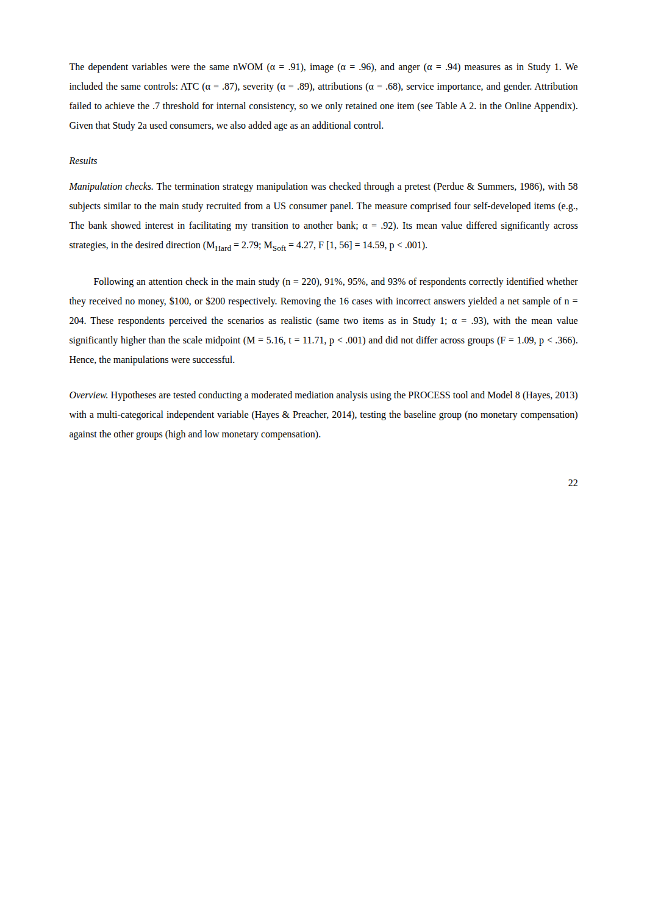The dependent variables were the same nWOM (α = .91), image (α = .96), and anger (α = .94) measures as in Study 1. We included the same controls: ATC (α = .87), severity (α = .89), attributions (α = .68), service importance, and gender. Attribution failed to achieve the .7 threshold for internal consistency, so we only retained one item (see Table A 2. in the Online Appendix). Given that Study 2a used consumers, we also added age as an additional control.
Results
Manipulation checks. The termination strategy manipulation was checked through a pretest (Perdue & Summers, 1986), with 58 subjects similar to the main study recruited from a US consumer panel. The measure comprised four self-developed items (e.g., The bank showed interest in facilitating my transition to another bank; α = .92). Its mean value differed significantly across strategies, in the desired direction (MHard = 2.79; MSoft = 4.27, F [1, 56] = 14.59, p < .001).
Following an attention check in the main study (n = 220), 91%, 95%, and 93% of respondents correctly identified whether they received no money, $100, or $200 respectively. Removing the 16 cases with incorrect answers yielded a net sample of n = 204. These respondents perceived the scenarios as realistic (same two items as in Study 1; α = .93), with the mean value significantly higher than the scale midpoint (M = 5.16, t = 11.71, p < .001) and did not differ across groups (F = 1.09, p < .366). Hence, the manipulations were successful.
Overview. Hypotheses are tested conducting a moderated mediation analysis using the PROCESS tool and Model 8 (Hayes, 2013) with a multi-categorical independent variable (Hayes & Preacher, 2014), testing the baseline group (no monetary compensation) against the other groups (high and low monetary compensation).
22